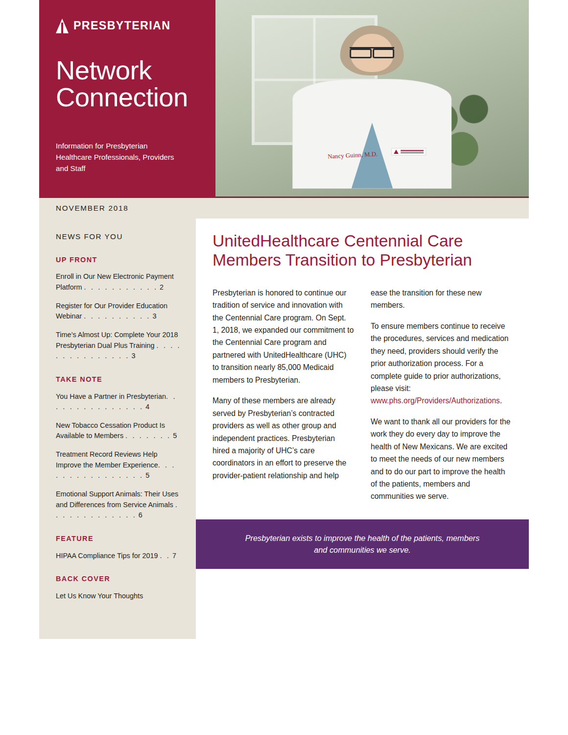Presbyterian
Network
Connection
Information for Presbyterian Healthcare Professionals, Providers and Staff
Nancy Guinn, M.D.
November 2018
News for You
Up Front
Enroll in Our New Electronic Payment Platform . . . . . . . . . . . 2
Register for Our Provider Education Webinar . . . . . . . . . . 3
Time’s Almost Up: Complete Your 2018 Presbyterian Dual Plus Training . . . . . . . . . . . . . . . 3
Take Note
You Have a Partner in Presbyterian. . . . . . . . . . . . . . . 4
New Tobacco Cessation Product Is Available to Members . . . . . . . 5
Treatment Record Reviews Help Improve the Member Experience. . . . . . . . . . . . . . . . 5
Emotional Support Animals: Their Uses and Differences from Service Animals . . . . . . . . . . . . . 6
Feature
HIPAA Compliance Tips for 2019 . . 7
Back Cover
Let Us Know Your Thoughts
UnitedHealthcare Centennial Care Members Transition to Presbyterian
Presbyterian is honored to continue our tradition of service and innovation with the Centennial Care program. On Sept. 1, 2018, we expanded our commitment to the Centennial Care program and partnered with UnitedHealthcare (UHC) to transition nearly 85,000 Medicaid members to Presbyterian.
Many of these members are already served by Presbyterian’s contracted providers as well as other group and independent practices. Presbyterian hired a majority of UHC’s care coordinators in an effort to preserve the provider-patient relationship and help ease the transition for these new members.
To ensure members continue to receive the procedures, services and medication they need, providers should verify the prior authorization process. For a complete guide to prior authorizations, please visit: www.phs.org/Providers/Authorizations.
We want to thank all our providers for the work they do every day to improve the health of New Mexicans. We are excited to meet the needs of our new members and to do our part to improve the health of the patients, members and communities we serve.
Presbyterian exists to improve the health of the patients, members and communities we serve.